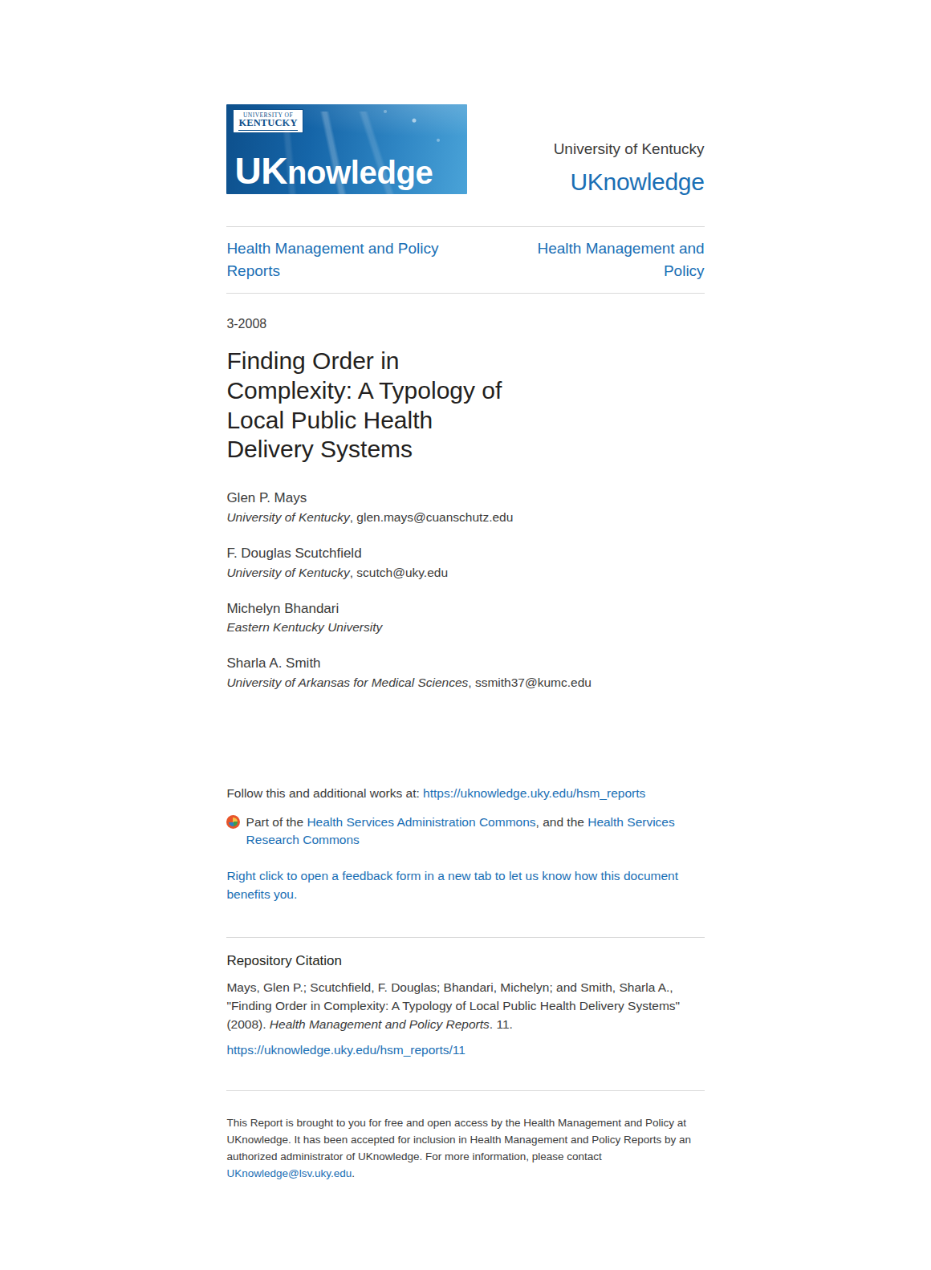University of KENTUCKY
UKnowledge
University of Kentucky
UKnowledge
Health Management and Policy Reports Health Management and Policy
3-2008
Finding Order in Complexity: A Typology of Local Public Health Delivery Systems
Glen P. Mays
University of Kentucky, glen.mays@cuanschutz.edu
F. Douglas Scutchfield
University of Kentucky, scutch@uky.edu
Michelyn Bhandari
Eastern Kentucky University
Sharla A. Smith
University of Arkansas for Medical Sciences, ssmith37@kumc.edu
Follow this and additional works at: https://uknowledge.uky.edu/hsm_reports
Part of the Health Services Administration Commons, and the Health Services Research Commons
Right click to open a feedback form in a new tab to let us know how this document benefits you.
Repository Citation
Mays, Glen P.; Scutchfield, F. Douglas; Bhandari, Michelyn; and Smith, Sharla A., "Finding Order in Complexity: A Typology of Local Public Health Delivery Systems" (2008). Health Management and Policy Reports. 11.
https://uknowledge.uky.edu/hsm_reports/11
This Report is brought to you for free and open access by the Health Management and Policy at UKnowledge. It has been accepted for inclusion in Health Management and Policy Reports by an authorized administrator of UKnowledge. For more information, please contact UKnowledge@lsv.uky.edu.